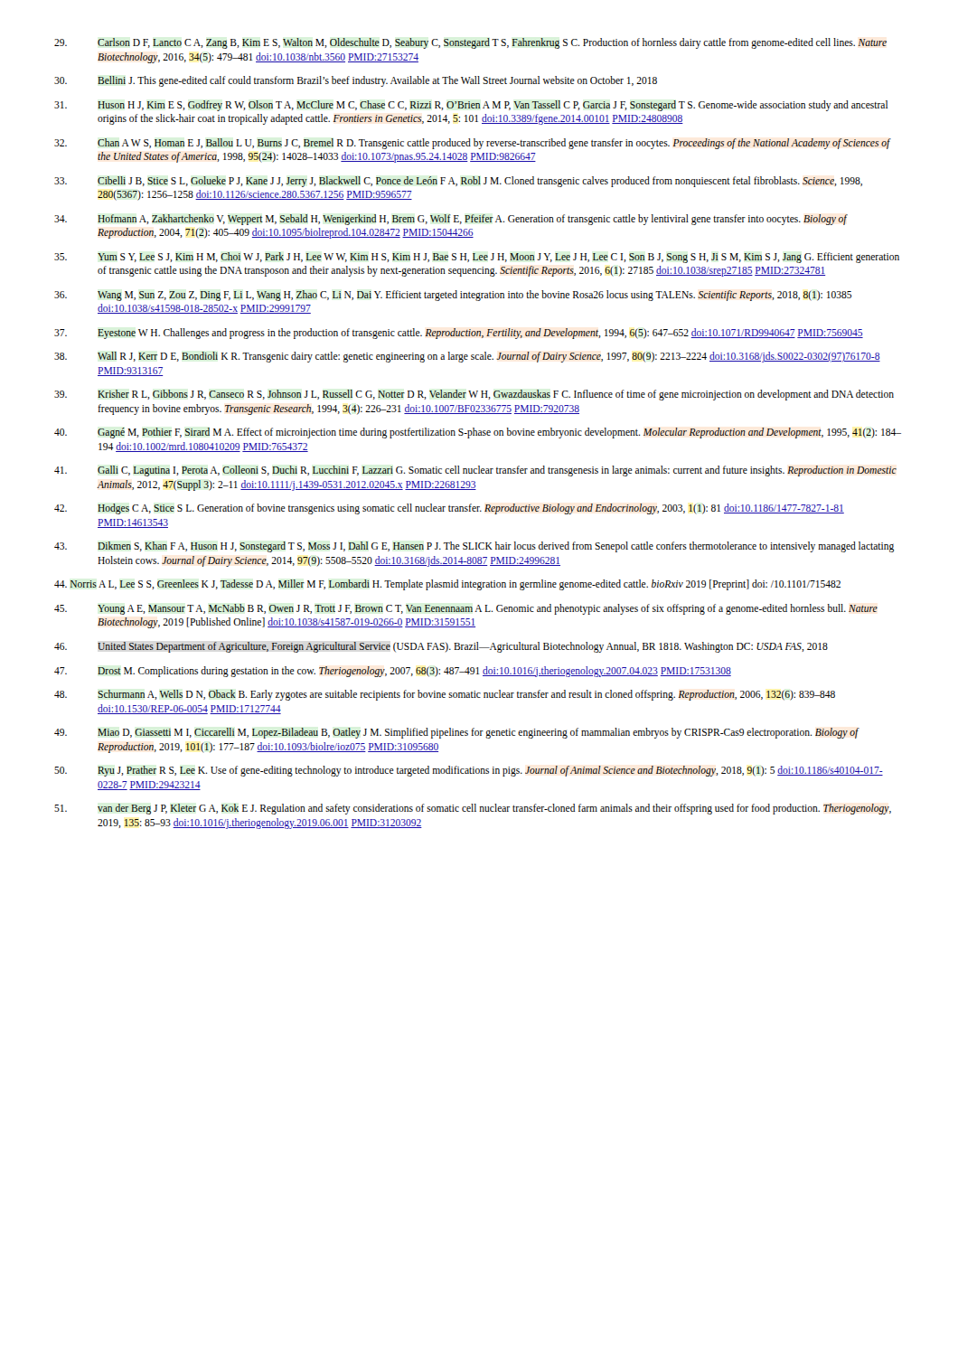Carlson D F, Lancto C A, Zang B, Kim E S, Walton M, Oldeschulte D, Seabury C, Sonstegard T S, Fahrenkrug S C. Production of hornless dairy cattle from genome-edited cell lines. Nature Biotechnology, 2016, 34(5): 479–481 doi:10.1038/nbt.3560 PMID:27153274
Bellini J. This gene-edited calf could transform Brazil’s beef industry. Available at The Wall Street Journal website on October 1, 2018
Huson H J, Kim E S, Godfrey R W, Olson T A, McClure M C, Chase C C, Rizzi R, O’Brien A M P, Van Tassell C P, Garcia J F, Sonstegard T S. Genome-wide association study and ancestral origins of the slick-hair coat in tropically adapted cattle. Frontiers in Genetics, 2014, 5: 101 doi:10.3389/fgene.2014.00101 PMID:24808908
Chan A W S, Homan E J, Ballou L U, Burns J C, Bremel R D. Transgenic cattle produced by reverse-transcribed gene transfer in oocytes. Proceedings of the National Academy of Sciences of the United States of America, 1998, 95(24): 14028–14033 doi:10.1073/pnas.95.24.14028 PMID:9826647
Cibelli J B, Stice S L, Golueke P J, Kane J J, Jerry J, Blackwell C, Ponce de León F A, Robl J M. Cloned transgenic calves produced from nonquiescent fetal fibroblasts. Science, 1998, 280(5367): 1256–1258 doi:10.1126/science.280.5367.1256 PMID:9596577
Hofmann A, Zakhartchenko V, Weppert M, Sebald H, Wenigerkind H, Brem G, Wolf E, Pfeifer A. Generation of transgenic cattle by lentiviral gene transfer into oocytes. Biology of Reproduction, 2004, 71(2): 405–409 doi:10.1095/biolreprod.104.028472 PMID:15044266
Yum S Y, Lee S J, Kim H M, Choi W J, Park J H, Lee W W, Kim H S, Kim H J, Bae S H, Lee J H, Moon J Y, Lee J H, Lee C I, Son B J, Song S H, Ji S M, Kim S J, Jang G. Efficient generation of transgenic cattle using the DNA transposon and their analysis by next-generation sequencing. Scientific Reports, 2016, 6(1): 27185 doi:10.1038/srep27185 PMID:27324781
Wang M, Sun Z, Zou Z, Ding F, Li L, Wang H, Zhao C, Li N, Dai Y. Efficient targeted integration into the bovine Rosa26 locus using TALENs. Scientific Reports, 2018, 8(1): 10385 doi:10.1038/s41598-018-28502-x PMID:29991797
Eyestone W H. Challenges and progress in the production of transgenic cattle. Reproduction, Fertility, and Development, 1994, 6(5): 647–652 doi:10.1071/RD9940647 PMID:7569045
Wall R J, Kerr D E, Bondioli K R. Transgenic dairy cattle: genetic engineering on a large scale. Journal of Dairy Science, 1997, 80(9): 2213–2224 doi:10.3168/jds.S0022-0302(97)76170-8 PMID:9313167
Krisher R L, Gibbons J R, Canseco R S, Johnson J L, Russell C G, Notter D R, Velander W H, Gwazdauskas F C. Influence of time of gene microinjection on development and DNA detection frequency in bovine embryos. Transgenic Research, 1994, 3(4): 226–231 doi:10.1007/BF02336775 PMID:7920738
Gagné M, Pothier F, Sirard M A. Effect of microinjection time during postfertilization S-phase on bovine embryonic development. Molecular Reproduction and Development, 1995, 41(2): 184–194 doi:10.1002/mrd.1080410209 PMID:7654372
Galli C, Lagutina I, Perota A, Colleoni S, Duchi R, Lucchini F, Lazzari G. Somatic cell nuclear transfer and transgenesis in large animals: current and future insights. Reproduction in Domestic Animals, 2012, 47(Suppl 3): 2–11 doi:10.1111/j.1439-0531.2012.02045.x PMID:22681293
Hodges C A, Stice S L. Generation of bovine transgenics using somatic cell nuclear transfer. Reproductive Biology and Endocrinology, 2003, 1(1): 81 doi:10.1186/1477-7827-1-81 PMID:14613543
Dikmen S, Khan F A, Huson H J, Sonstegard T S, Moss J I, Dahl G E, Hansen P J. The SLICK hair locus derived from Senepol cattle confers thermotolerance to intensively managed lactating Holstein cows. Journal of Dairy Science, 2014, 97(9): 5508–5520 doi:10.3168/jds.2014-8087 PMID:24996281
44. Norris A L, Lee S S, Greenlees K J, Tadesse D A, Miller M F, Lombardi H. Template plasmid integration in germline genome-edited cattle. bioRxiv 2019 [Preprint] doi: /10.1101/715482
Young A E, Mansour T A, McNabb B R, Owen J R, Trott J F, Brown C T, Van Eenennaam A L. Genomic and phenotypic analyses of six offspring of a genome-edited hornless bull. Nature Biotechnology, 2019 [Published Online] doi:10.1038/s41587-019-0266-0 PMID:31591551
United States Department of Agriculture, Foreign Agricultural Service (USDA FAS). Brazil—Agricultural Biotechnology Annual, BR 1818. Washington DC: USDA FAS, 2018
Drost M. Complications during gestation in the cow. Theriogenology, 2007, 68(3): 487–491 doi:10.1016/j.theriogenology.2007.04.023 PMID:17531308
Schurmann A, Wells D N, Oback B. Early zygotes are suitable recipients for bovine somatic nuclear transfer and result in cloned offspring. Reproduction, 2006, 132(6): 839–848 doi:10.1530/REP-06-0054 PMID:17127744
Miao D, Giassetti M I, Ciccarelli M, Lopez-Biladeau B, Oatley J M. Simplified pipelines for genetic engineering of mammalian embryos by CRISPR-Cas9 electroporation. Biology of Reproduction, 2019, 101(1): 177–187 doi:10.1093/biolre/ioz075 PMID:31095680
Ryu J, Prather R S, Lee K. Use of gene-editing technology to introduce targeted modifications in pigs. Journal of Animal Science and Biotechnology, 2018, 9(1): 5 doi:10.1186/s40104-017-0228-7 PMID:29423214
van der Berg J P, Kleter G A, Kok E J. Regulation and safety considerations of somatic cell nuclear transfer-cloned farm animals and their offspring used for food production. Theriogenology, 2019, 135: 85–93 doi:10.1016/j.theriogenology.2019.06.001 PMID:31203092